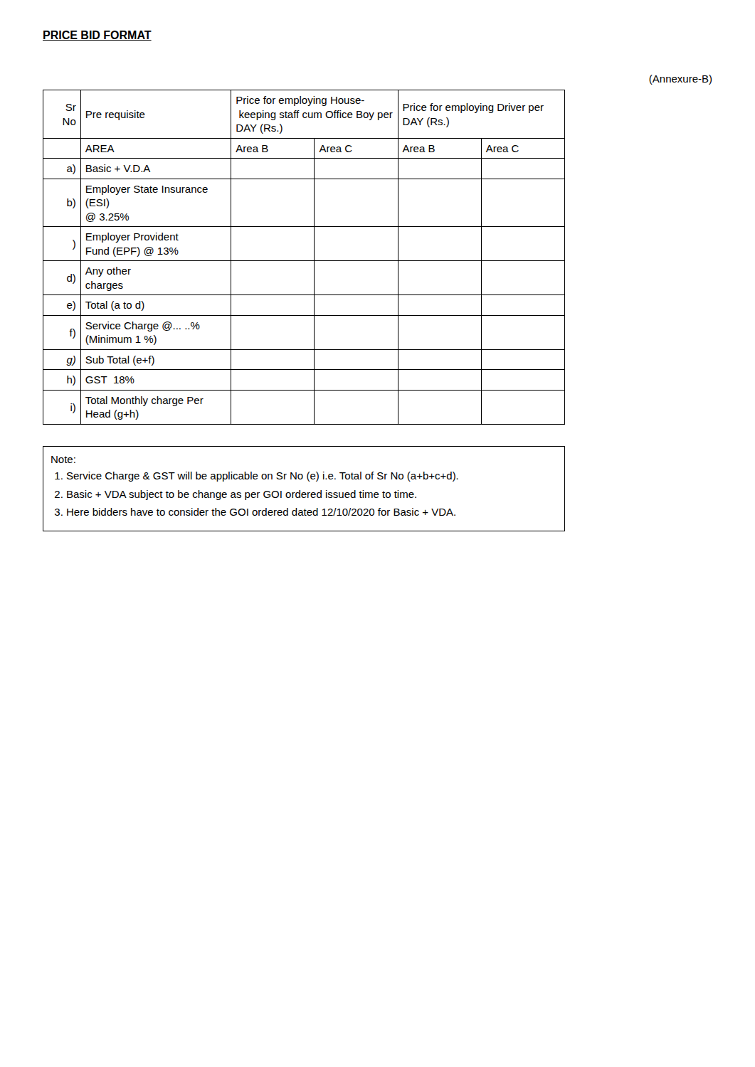PRICE BID FORMAT
(Annexure-B)
| Sr No | Pre requisite | Price for employing House- keeping staff cum Office Boy per DAY (Rs.) | Price for employing Driver per DAY (Rs.) |
| | AREA | Area B | Area C | Area B | Area C |
| a) | Basic + V.D.A | | | | |
| b) | Employer State Insurance (ESI) @ 3.25% | | | | |
| ) | Employer Provident Fund (EPF) @ 13% | | | | |
| d) | Any other charges | | | | |
| e) | Total (a to d) | | | | |
| f) | Service Charge @... ..% (Minimum 1 %) | | | | |
| g) | Sub Total (e+f) | | | | |
| h) | GST 18% | | | | |
| i) | Total Monthly charge Per Head (g+h) | | | | |
Note:
Service Charge & GST will be applicable on Sr No (e) i.e. Total of Sr No (a+b+c+d).
Basic + VDA subject to be change as per GOI ordered issued time to time.
Here bidders have to consider the GOI ordered dated 12/10/2020 for Basic + VDA.